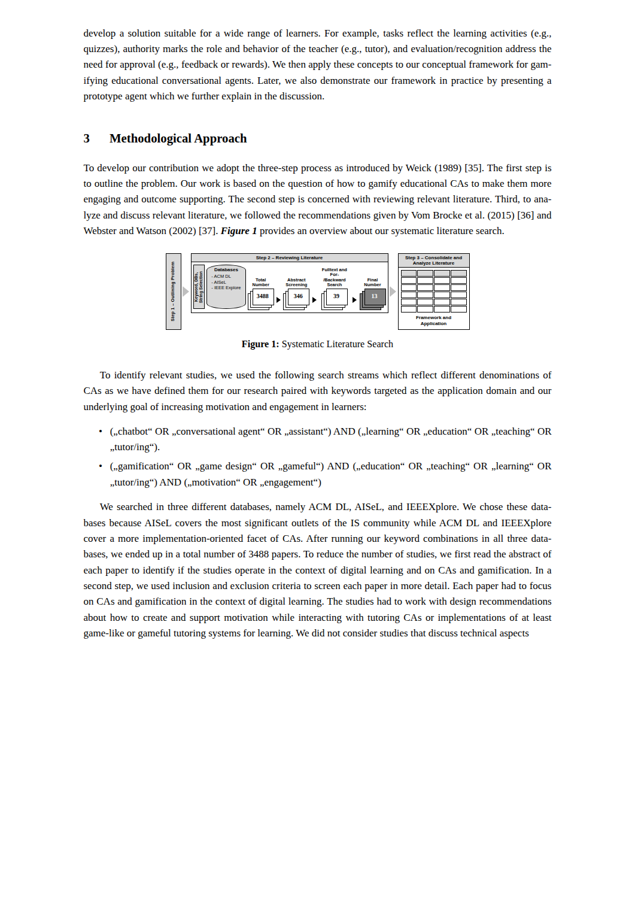develop a solution suitable for a wide range of learners. For example, tasks reflect the learning activities (e.g., quizzes), authority marks the role and behavior of the teacher (e.g., tutor), and evaluation/recognition address the need for approval (e.g., feedback or rewards). We then apply these concepts to our conceptual framework for gamifying educational conversational agents. Later, we also demonstrate our framework in practice by presenting a prototype agent which we further explain in the discussion.
3 Methodological Approach
To develop our contribution we adopt the three-step process as introduced by Weick (1989) [35]. The first step is to outline the problem. Our work is based on the question of how to gamify educational CAs to make them more engaging and outcome supporting. The second step is concerned with reviewing relevant literature. Third, to analyze and discuss relevant literature, we followed the recommendations given by Vom Brocke et al. (2015) [36] and Webster and Watson (2002) [37]. Figure 1 provides an overview about our systematic literature search.
Step 1 – Outlining Problem
Step 2 – Reviewing Literature
Keyword, DBs,
String Selection
Databases
ACM DL
AISeL
IEEE Explore
Total
Number
3488
Abstract
Screening
346
Fulltext and For-
/Backward Search
39
Final
Number
13
Step 3 – Consolidate and Analyze Literature
Framework and
Application
Figure 1: Systematic Literature Search
To identify relevant studies, we used the following search streams which reflect different denominations of CAs as we have defined them for our research paired with keywords targeted as the application domain and our underlying goal of increasing motivation and engagement in learners:
(„chatbot“ OR „conversational agent“ OR „assistant“) AND („learning“ OR „education“ OR „teaching“ OR „tutor/ing“).
(„gamification“ OR „game design“ OR „gameful“) AND („education“ OR „teaching“ OR „learning“ OR „tutor/ing“) AND („motivation“ OR „engagement“)
We searched in three different databases, namely ACM DL, AISeL, and IEEEXplore. We chose these databases because AISeL covers the most significant outlets of the IS community while ACM DL and IEEEXplore cover a more implementation-oriented facet of CAs. After running our keyword combinations in all three databases, we ended up in a total number of 3488 papers. To reduce the number of studies, we first read the abstract of each paper to identify if the studies operate in the context of digital learning and on CAs and gamification. In a second step, we used inclusion and exclusion criteria to screen each paper in more detail. Each paper had to focus on CAs and gamification in the context of digital learning. The studies had to work with design recommendations about how to create and support motivation while interacting with tutoring CAs or implementations of at least game-like or gameful tutoring systems for learning. We did not consider studies that discuss technical aspects